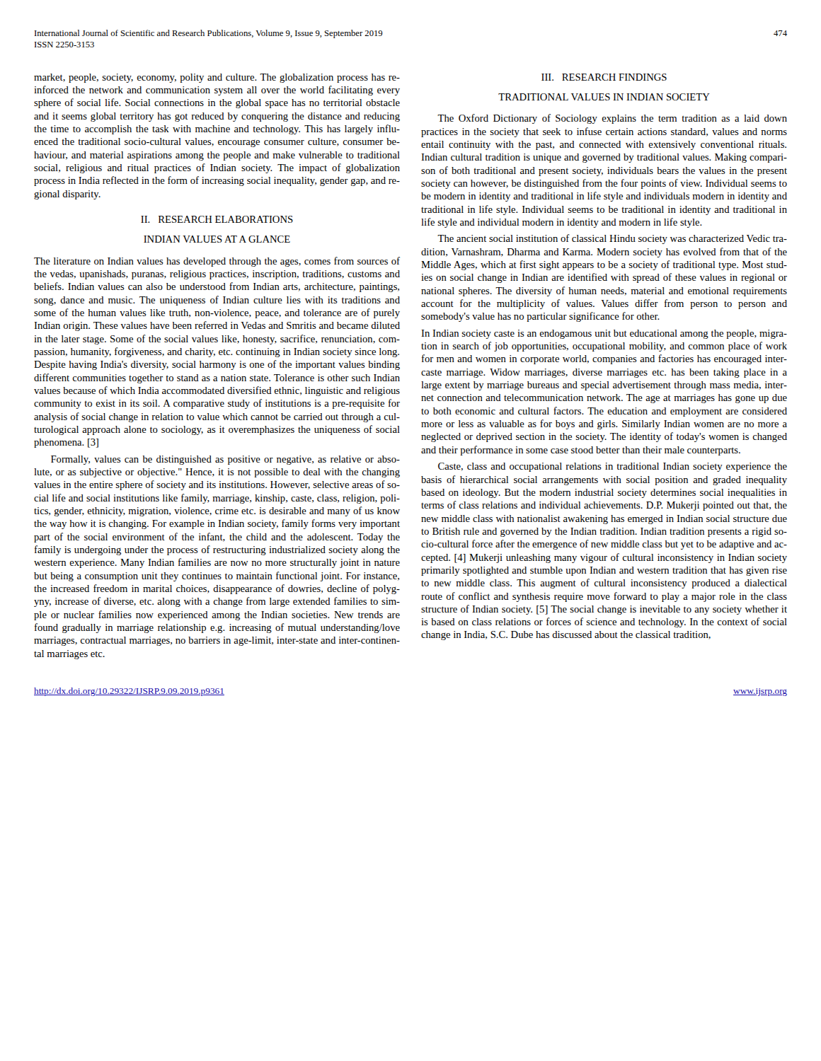International Journal of Scientific and Research Publications, Volume 9, Issue 9, September 2019
ISSN 2250-3153
474
market, people, society, economy, polity and culture. The globalization process has reinforced the network and communication system all over the world facilitating every sphere of social life. Social connections in the global space has no territorial obstacle and it seems global territory has got reduced by conquering the distance and reducing the time to accomplish the task with machine and technology. This has largely influenced the traditional socio-cultural values, encourage consumer culture, consumer behaviour, and material aspirations among the people and make vulnerable to traditional social, religious and ritual practices of Indian society. The impact of globalization process in India reflected in the form of increasing social inequality, gender gap, and regional disparity.
II. RESEARCH ELABORATIONS
INDIAN VALUES AT A GLANCE
The literature on Indian values has developed through the ages, comes from sources of the vedas, upanishads, puranas, religious practices, inscription, traditions, customs and beliefs. Indian values can also be understood from Indian arts, architecture, paintings, song, dance and music. The uniqueness of Indian culture lies with its traditions and some of the human values like truth, non-violence, peace, and tolerance are of purely Indian origin. These values have been referred in Vedas and Smritis and became diluted in the later stage. Some of the social values like, honesty, sacrifice, renunciation, compassion, humanity, forgiveness, and charity, etc. continuing in Indian society since long. Despite having India's diversity, social harmony is one of the important values binding different communities together to stand as a nation state. Tolerance is other such Indian values because of which India accommodated diversified ethnic, linguistic and religious community to exist in its soil. A comparative study of institutions is a pre-requisite for analysis of social change in relation to value which cannot be carried out through a culturological approach alone to sociology, as it overemphasizes the uniqueness of social phenomena. [3]
Formally, values can be distinguished as positive or negative, as relative or absolute, or as subjective or objective." Hence, it is not possible to deal with the changing values in the entire sphere of society and its institutions. However, selective areas of social life and social institutions like family, marriage, kinship, caste, class, religion, politics, gender, ethnicity, migration, violence, crime etc. is desirable and many of us know the way how it is changing. For example in Indian society, family forms very important part of the social environment of the infant, the child and the adolescent. Today the family is undergoing under the process of restructuring industrialized society along the western experience. Many Indian families are now no more structurally joint in nature but being a consumption unit they continues to maintain functional joint. For instance, the increased freedom in marital choices, disappearance of dowries, decline of polygyny, increase of diverse, etc. along with a change from large extended families to simple or nuclear families now experienced among the Indian societies. New trends are found gradually in marriage relationship e.g. increasing of mutual understanding/love marriages, contractual marriages, no barriers in age-limit, inter-state and inter-continental marriages etc.
III. RESEARCH FINDINGS
TRADITIONAL VALUES IN INDIAN SOCIETY
The Oxford Dictionary of Sociology explains the term tradition as a laid down practices in the society that seek to infuse certain actions standard, values and norms entail continuity with the past, and connected with extensively conventional rituals. Indian cultural tradition is unique and governed by traditional values. Making comparison of both traditional and present society, individuals bears the values in the present society can however, be distinguished from the four points of view. Individual seems to be modern in identity and traditional in life style and individuals modern in identity and traditional in life style. Individual seems to be traditional in identity and traditional in life style and individual modern in identity and modern in life style.
The ancient social institution of classical Hindu society was characterized Vedic tradition, Varnashram, Dharma and Karma. Modern society has evolved from that of the Middle Ages, which at first sight appears to be a society of traditional type. Most studies on social change in Indian are identified with spread of these values in regional or national spheres. The diversity of human needs, material and emotional requirements account for the multiplicity of values. Values differ from person to person and somebody's value has no particular significance for other.
In Indian society caste is an endogamous unit but educational among the people, migration in search of job opportunities, occupational mobility, and common place of work for men and women in corporate world, companies and factories has encouraged inter-caste marriage. Widow marriages, diverse marriages etc. has been taking place in a large extent by marriage bureaus and special advertisement through mass media, internet connection and telecommunication network. The age at marriages has gone up due to both economic and cultural factors. The education and employment are considered more or less as valuable as for boys and girls. Similarly Indian women are no more a neglected or deprived section in the society. The identity of today's women is changed and their performance in some case stood better than their male counterparts.
Caste, class and occupational relations in traditional Indian society experience the basis of hierarchical social arrangements with social position and graded inequality based on ideology. But the modern industrial society determines social inequalities in terms of class relations and individual achievements. D.P. Mukerji pointed out that, the new middle class with nationalist awakening has emerged in Indian social structure due to British rule and governed by the Indian tradition. Indian tradition presents a rigid socio-cultural force after the emergence of new middle class but yet to be adaptive and accepted. [4] Mukerji unleashing many vigour of cultural inconsistency in Indian society primarily spotlighted and stumble upon Indian and western tradition that has given rise to new middle class. This augment of cultural inconsistency produced a dialectical route of conflict and synthesis require move forward to play a major role in the class structure of Indian society. [5] The social change is inevitable to any society whether it is based on class relations or forces of science and technology. In the context of social change in India, S.C. Dube has discussed about the classical tradition,
http://dx.doi.org/10.29322/IJSRP.9.09.2019.p9361
www.ijsrp.org